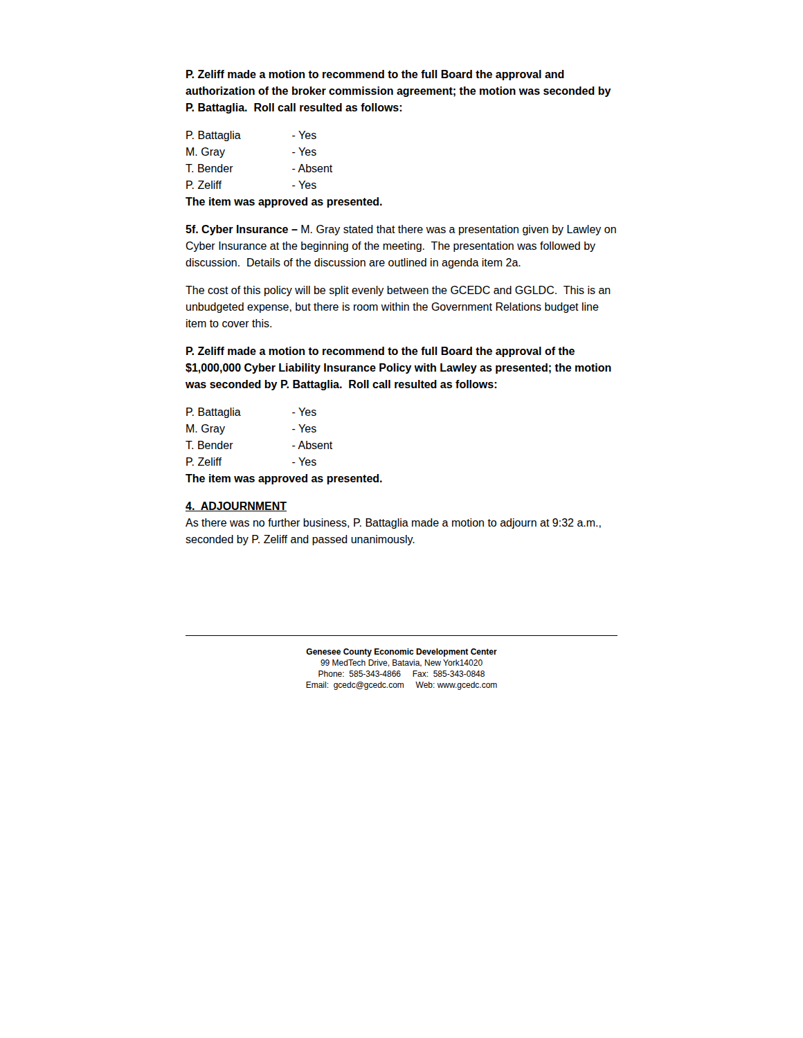P. Zeliff made a motion to recommend to the full Board the approval and authorization of the broker commission agreement; the motion was seconded by P. Battaglia. Roll call resulted as follows:
| P. Battaglia | - Yes |
| M. Gray | - Yes |
| T. Bender | - Absent |
| P. Zeliff | - Yes |
The item was approved as presented.
5f. Cyber Insurance – M. Gray stated that there was a presentation given by Lawley on Cyber Insurance at the beginning of the meeting. The presentation was followed by discussion. Details of the discussion are outlined in agenda item 2a.
The cost of this policy will be split evenly between the GCEDC and GGLDC. This is an unbudgeted expense, but there is room within the Government Relations budget line item to cover this.
P. Zeliff made a motion to recommend to the full Board the approval of the $1,000,000 Cyber Liability Insurance Policy with Lawley as presented; the motion was seconded by P. Battaglia. Roll call resulted as follows:
| P. Battaglia | - Yes |
| M. Gray | - Yes |
| T. Bender | - Absent |
| P. Zeliff | - Yes |
The item was approved as presented.
4. ADJOURNMENT
As there was no further business, P. Battaglia made a motion to adjourn at 9:32 a.m., seconded by P. Zeliff and passed unanimously.
Genesee County Economic Development Center
99 MedTech Drive, Batavia, New York14020
Phone: 585-343-4866 Fax: 585-343-0848
Email: gcedc@gcedc.com Web: www.gcedc.com